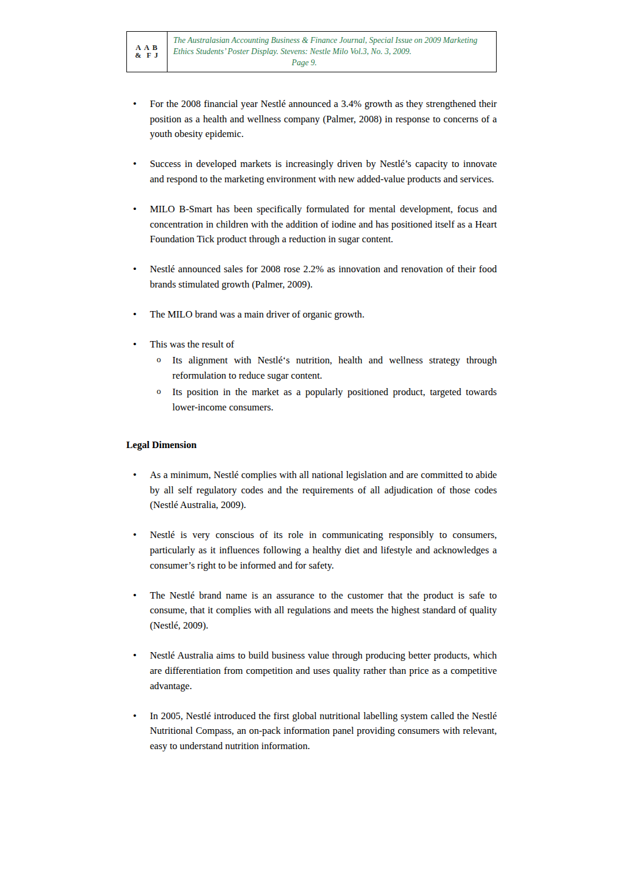A A B & F J
The Australasian Accounting Business & Finance Journal, Special Issue on 2009 Marketing Ethics Students’ Poster Display. Stevens: Nestle Milo Vol.3, No. 3, 2009.Page 9.
For the 2008 financial year Nestlé announced a 3.4% growth as they strengthened their position as a health and wellness company (Palmer, 2008) in response to concerns of a youth obesity epidemic.
Success in developed markets is increasingly driven by Nestlé’s capacity to innovate and respond to the marketing environment with new added-value products and services.
MILO B-Smart has been specifically formulated for mental development, focus and concentration in children with the addition of iodine and has positioned itself as a Heart Foundation Tick product through a reduction in sugar content.
Nestlé announced sales for 2008 rose 2.2% as innovation and renovation of their food brands stimulated growth (Palmer, 2009).
The MILO brand was a main driver of organic growth.
This was the result of
Its alignment with Nestlé‘s nutrition, health and wellness strategy through reformulation to reduce sugar content.
Its position in the market as a popularly positioned product, targeted towards lower-income consumers.
Legal Dimension
As a minimum, Nestlé complies with all national legislation and are committed to abide by all self regulatory codes and the requirements of all adjudication of those codes (Nestlé Australia, 2009).
Nestlé is very conscious of its role in communicating responsibly to consumers, particularly as it influences following a healthy diet and lifestyle and acknowledges a consumer’s right to be informed and for safety.
The Nestlé brand name is an assurance to the customer that the product is safe to consume, that it complies with all regulations and meets the highest standard of quality (Nestlé, 2009).
Nestlé Australia aims to build business value through producing better products, which are differentiation from competition and uses quality rather than price as a competitive advantage.
In 2005, Nestlé introduced the first global nutritional labelling system called the Nestlé Nutritional Compass, an on-pack information panel providing consumers with relevant, easy to understand nutrition information.